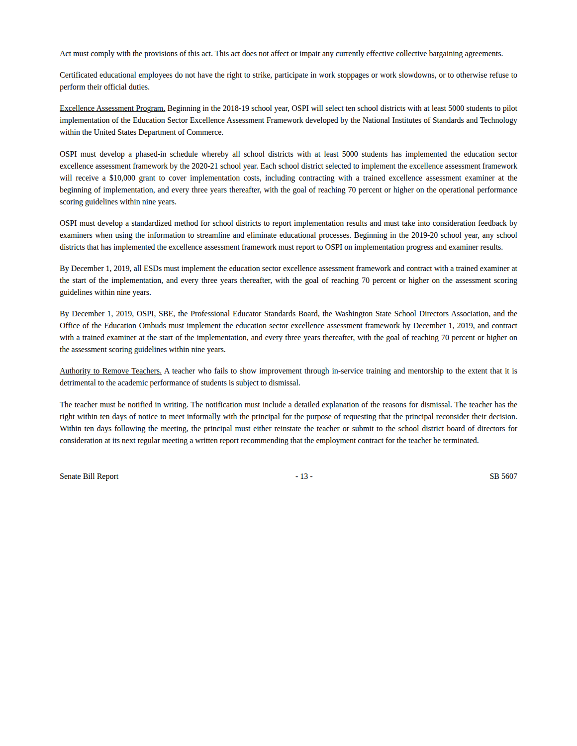Act must comply with the provisions of this act. This act does not affect or impair any currently effective collective bargaining agreements.
Certificated educational employees do not have the right to strike, participate in work stoppages or work slowdowns, or to otherwise refuse to perform their official duties.
Excellence Assessment Program. Beginning in the 2018-19 school year, OSPI will select ten school districts with at least 5000 students to pilot implementation of the Education Sector Excellence Assessment Framework developed by the National Institutes of Standards and Technology within the United States Department of Commerce.
OSPI must develop a phased-in schedule whereby all school districts with at least 5000 students has implemented the education sector excellence assessment framework by the 2020-21 school year. Each school district selected to implement the excellence assessment framework will receive a $10,000 grant to cover implementation costs, including contracting with a trained excellence assessment examiner at the beginning of implementation, and every three years thereafter, with the goal of reaching 70 percent or higher on the operational performance scoring guidelines within nine years.
OSPI must develop a standardized method for school districts to report implementation results and must take into consideration feedback by examiners when using the information to streamline and eliminate educational processes. Beginning in the 2019-20 school year, any school districts that has implemented the excellence assessment framework must report to OSPI on implementation progress and examiner results.
By December 1, 2019, all ESDs must implement the education sector excellence assessment framework and contract with a trained examiner at the start of the implementation, and every three years thereafter, with the goal of reaching 70 percent or higher on the assessment scoring guidelines within nine years.
By December 1, 2019, OSPI, SBE, the Professional Educator Standards Board, the Washington State School Directors Association, and the Office of the Education Ombuds must implement the education sector excellence assessment framework by December 1, 2019, and contract with a trained examiner at the start of the implementation, and every three years thereafter, with the goal of reaching 70 percent or higher on the assessment scoring guidelines within nine years.
Authority to Remove Teachers. A teacher who fails to show improvement through in-service training and mentorship to the extent that it is detrimental to the academic performance of students is subject to dismissal.
The teacher must be notified in writing. The notification must include a detailed explanation of the reasons for dismissal. The teacher has the right within ten days of notice to meet informally with the principal for the purpose of requesting that the principal reconsider their decision. Within ten days following the meeting, the principal must either reinstate the teacher or submit to the school district board of directors for consideration at its next regular meeting a written report recommending that the employment contract for the teacher be terminated.
Senate Bill Report - 13 - SB 5607